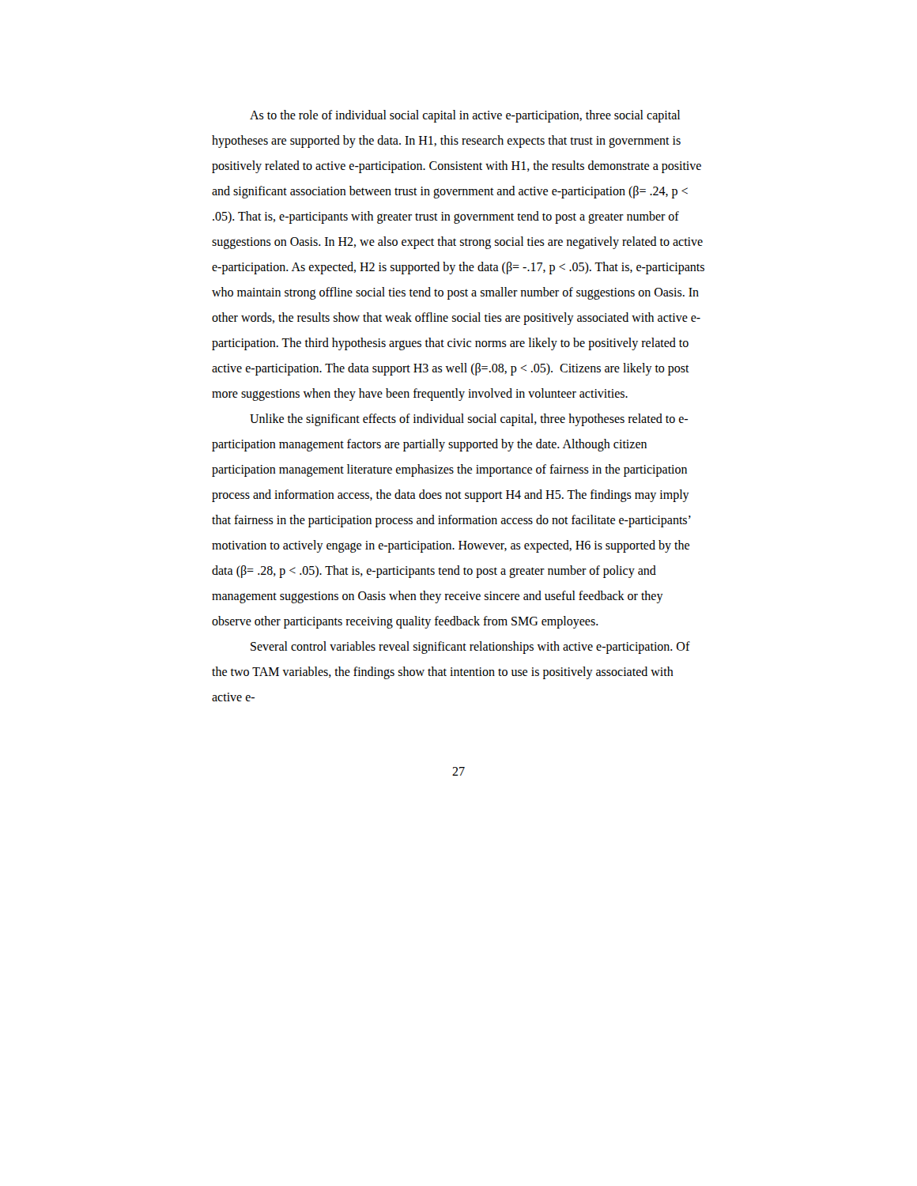As to the role of individual social capital in active e-participation, three social capital hypotheses are supported by the data. In H1, this research expects that trust in government is positively related to active e-participation. Consistent with H1, the results demonstrate a positive and significant association between trust in government and active e-participation (β= .24, p < .05). That is, e-participants with greater trust in government tend to post a greater number of suggestions on Oasis. In H2, we also expect that strong social ties are negatively related to active e-participation. As expected, H2 is supported by the data (β= -.17, p < .05). That is, e-participants who maintain strong offline social ties tend to post a smaller number of suggestions on Oasis. In other words, the results show that weak offline social ties are positively associated with active e-participation. The third hypothesis argues that civic norms are likely to be positively related to active e-participation. The data support H3 as well (β=.08, p < .05). Citizens are likely to post more suggestions when they have been frequently involved in volunteer activities.
Unlike the significant effects of individual social capital, three hypotheses related to e-participation management factors are partially supported by the date. Although citizen participation management literature emphasizes the importance of fairness in the participation process and information access, the data does not support H4 and H5. The findings may imply that fairness in the participation process and information access do not facilitate e-participants’ motivation to actively engage in e-participation. However, as expected, H6 is supported by the data (β= .28, p < .05). That is, e-participants tend to post a greater number of policy and management suggestions on Oasis when they receive sincere and useful feedback or they observe other participants receiving quality feedback from SMG employees.
Several control variables reveal significant relationships with active e-participation. Of the two TAM variables, the findings show that intention to use is positively associated with active e-
27